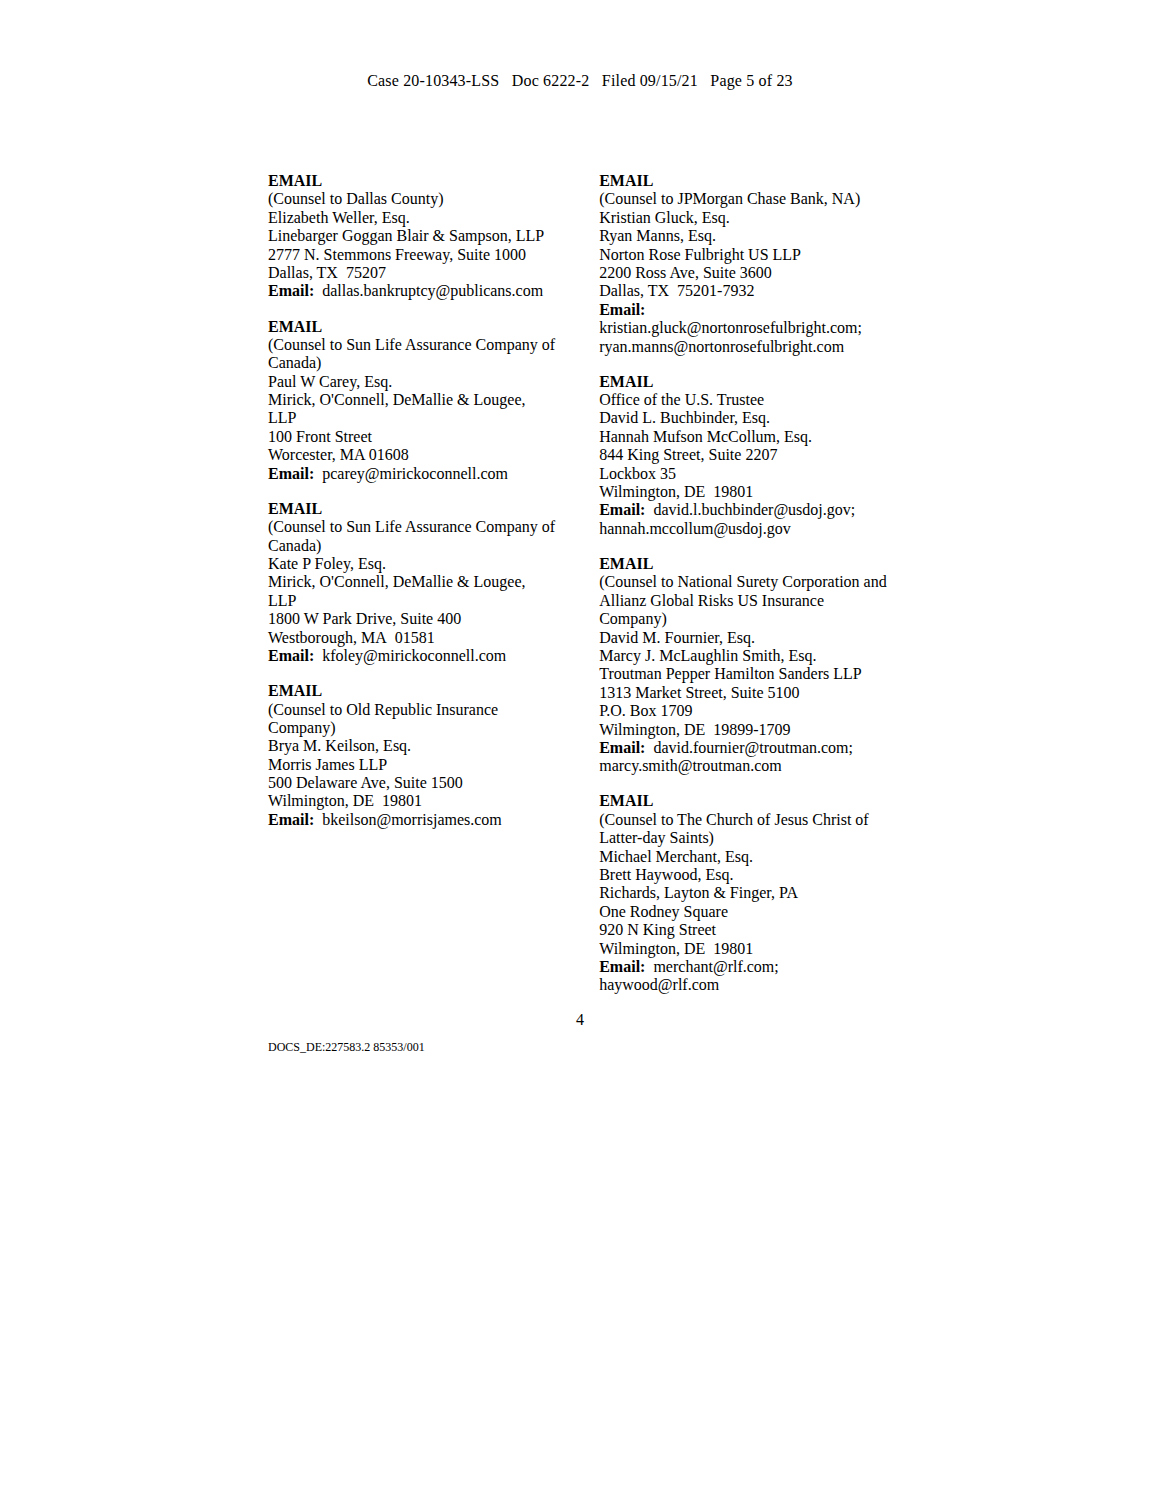Case 20-10343-LSS Doc 6222-2 Filed 09/15/21 Page 5 of 23
Email
(Counsel to Dallas County)
Elizabeth Weller, Esq.
Linebarger Goggan Blair & Sampson, LLP
2777 N. Stemmons Freeway, Suite 1000
Dallas, TX 75207
Email: dallas.bankruptcy@publicans.com
Email
(Counsel to Sun Life Assurance Company of Canada)
Paul W Carey, Esq.
Mirick, O'Connell, DeMallie & Lougee, LLP
100 Front Street
Worcester, MA 01608
Email: pcarey@mirickoconnell.com
Email
(Counsel to Sun Life Assurance Company of Canada)
Kate P Foley, Esq.
Mirick, O'Connell, DeMallie & Lougee, LLP
1800 W Park Drive, Suite 400
Westborough, MA 01581
Email: kfoley@mirickoconnell.com
Email
(Counsel to Old Republic Insurance Company)
Brya M. Keilson, Esq.
Morris James LLP
500 Delaware Ave, Suite 1500
Wilmington, DE 19801
Email: bkeilson@morrisjames.com
Email
(Counsel to JPMorgan Chase Bank, NA)
Kristian Gluck, Esq.
Ryan Manns, Esq.
Norton Rose Fulbright US LLP
2200 Ross Ave, Suite 3600
Dallas, TX 75201-7932
Email:
kristian.gluck@nortonrosefulbright.com;
ryan.manns@nortonrosefulbright.com
Email
Office of the U.S. Trustee
David L. Buchbinder, Esq.
Hannah Mufson McCollum, Esq.
844 King Street, Suite 2207
Lockbox 35
Wilmington, DE 19801
Email: david.l.buchbinder@usdoj.gov;
hannah.mccollum@usdoj.gov
Email
(Counsel to National Surety Corporation and Allianz Global Risks US Insurance Company)
David M. Fournier, Esq.
Marcy J. McLaughlin Smith, Esq.
Troutman Pepper Hamilton Sanders LLP
1313 Market Street, Suite 5100
P.O. Box 1709
Wilmington, DE 19899-1709
Email: david.fournier@troutman.com;
marcy.smith@troutman.com
Email
(Counsel to The Church of Jesus Christ of Latter-day Saints)
Michael Merchant, Esq.
Brett Haywood, Esq.
Richards, Layton & Finger, PA
One Rodney Square
920 N King Street
Wilmington, DE 19801
Email: merchant@rlf.com;
haywood@rlf.com
4
DOCS_DE:227583.2 85353/001